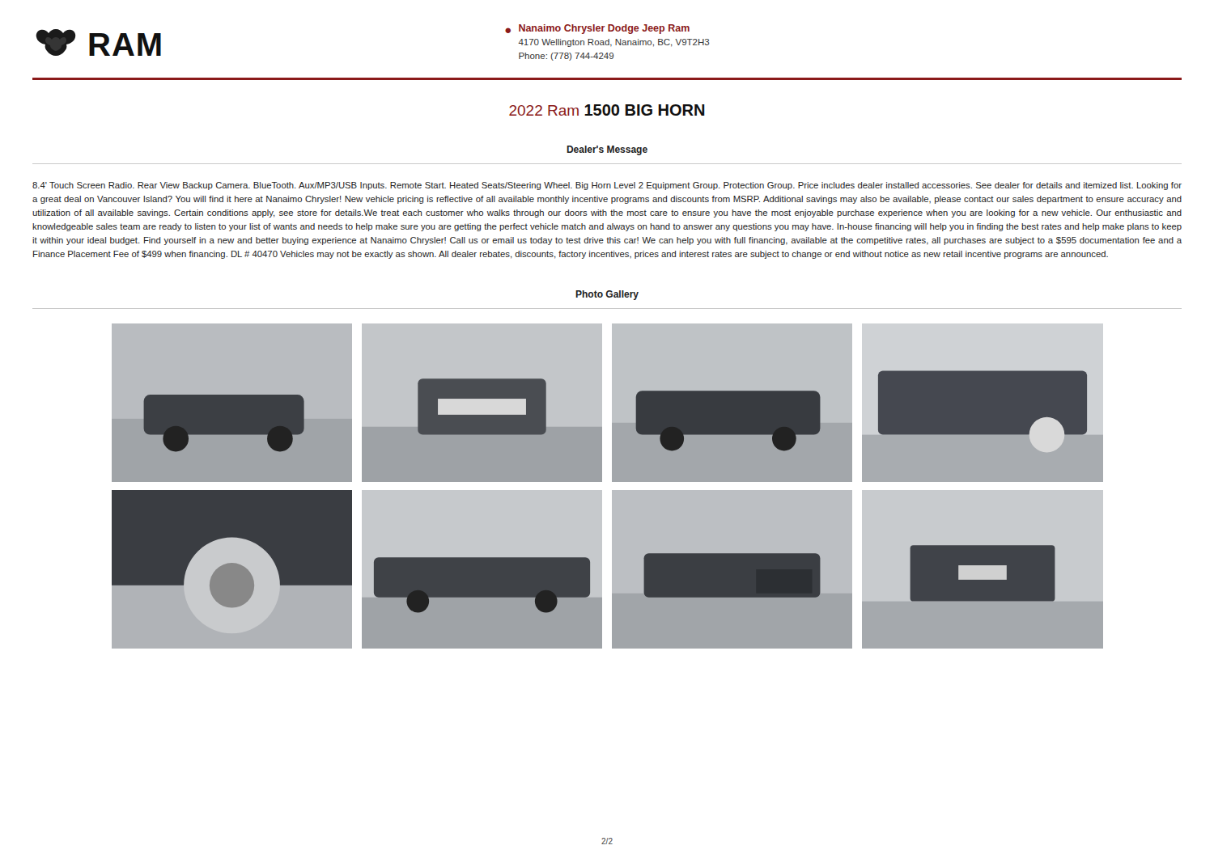RAM
●
Nanaimo Chrysler Dodge Jeep Ram
4170 Wellington Road, Nanaimo, BC, V9T2H3
Phone: (778) 744-4249
2022 Ram 1500 BIG HORN
Dealer's Message
8.4' Touch Screen Radio. Rear View Backup Camera. BlueTooth. Aux/MP3/USB Inputs. Remote Start. Heated Seats/Steering Wheel. Big Horn Level 2 Equipment Group. Protection Group. Price includes dealer installed accessories. See dealer for details and itemized list. Looking for a great deal on Vancouver Island? You will find it here at Nanaimo Chrysler! New vehicle pricing is reflective of all available monthly incentive programs and discounts from MSRP. Additional savings may also be available, please contact our sales department to ensure accuracy and utilization of all available savings. Certain conditions apply, see store for details.We treat each customer who walks through our doors with the most care to ensure you have the most enjoyable purchase experience when you are looking for a new vehicle. Our enthusiastic and knowledgeable sales team are ready to listen to your list of wants and needs to help make sure you are getting the perfect vehicle match and always on hand to answer any questions you may have. In-house financing will help you in finding the best rates and help make plans to keep it within your ideal budget. Find yourself in a new and better buying experience at Nanaimo Chrysler! Call us or email us today to test drive this car! We can help you with full financing, available at the competitive rates, all purchases are subject to a $595 documentation fee and a Finance Placement Fee of $499 when financing. DL # 40470 Vehicles may not be exactly as shown. All dealer rebates, discounts, factory incentives, prices and interest rates are subject to change or end without notice as new retail incentive programs are announced.
Photo Gallery
2/2